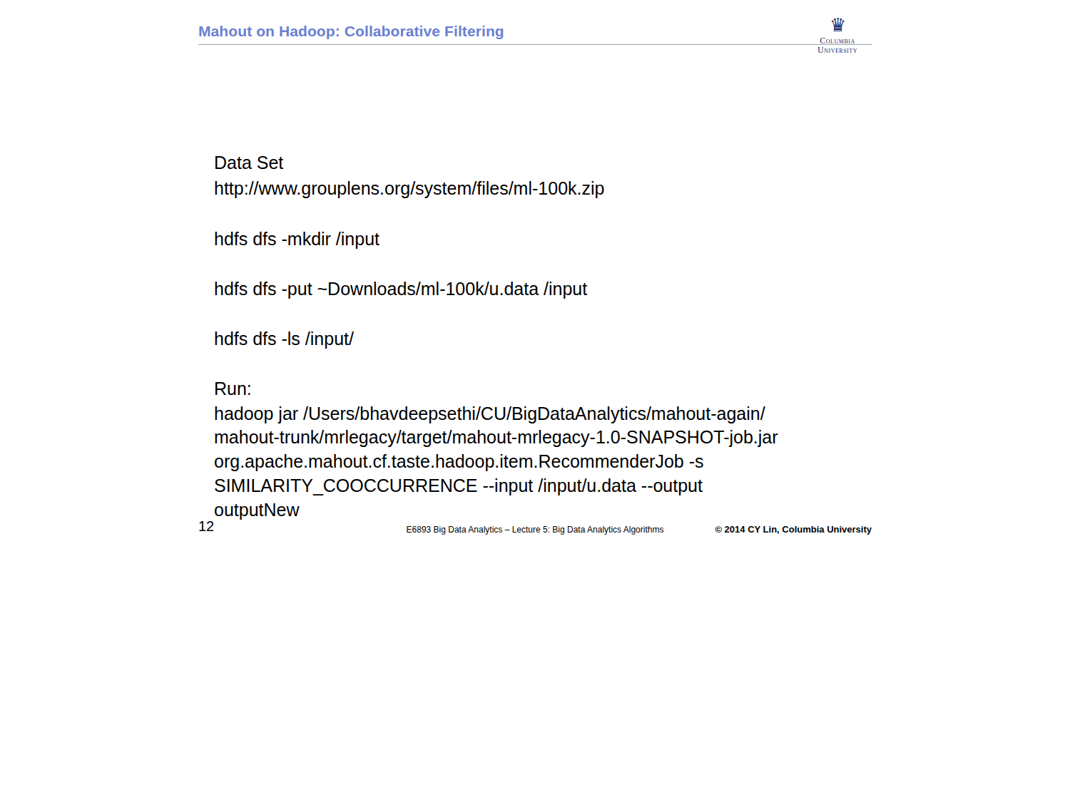Mahout on Hadoop: Collaborative Filtering
♛ Columbia University
Data Set
http://www.grouplens.org/system/files/ml-100k.zip
hdfs dfs -mkdir /input
hdfs dfs -put ~Downloads/ml-100k/u.data /input
hdfs dfs -ls /input/
Run:
hadoop jar /Users/bhavdeepsethi/CU/BigDataAnalytics/mahout-again/
mahout-trunk/mrlegacy/target/mahout-mrlegacy-1.0-SNAPSHOT-job.jar
org.apache.mahout.cf.taste.hadoop.item.RecommenderJob -s
SIMILARITY_COOCCURRENCE --input /input/u.data --output
outputNew
12
E6893 Big Data Analytics – Lecture 5: Big Data Analytics Algorithms
© 2014 CY Lin, Columbia University